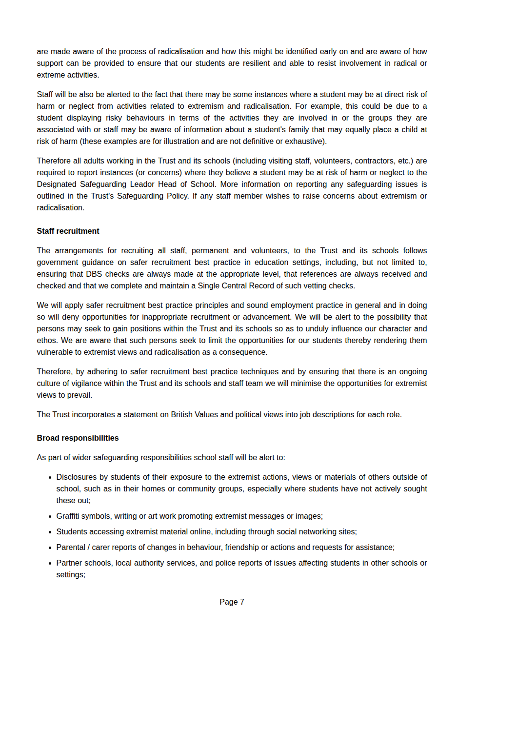are made aware of the process of radicalisation and how this might be identified early on and are aware of how support can be provided to ensure that our students are resilient and able to resist involvement in radical or extreme activities.
Staff will be also be alerted to the fact that there may be some instances where a student may be at direct risk of harm or neglect from activities related to extremism and radicalisation. For example, this could be due to a student displaying risky behaviours in terms of the activities they are involved in or the groups they are associated with or staff may be aware of information about a student's family that may equally place a child at risk of harm (these examples are for illustration and are not definitive or exhaustive).
Therefore all adults working in the Trust and its schools (including visiting staff, volunteers, contractors, etc.) are required to report instances (or concerns) where they believe a student may be at risk of harm or neglect to the Designated Safeguarding Leador Head of School. More information on reporting any safeguarding issues is outlined in the Trust's Safeguarding Policy. If any staff member wishes to raise concerns about extremism or radicalisation.
Staff recruitment
The arrangements for recruiting all staff, permanent and volunteers, to the Trust and its schools follows government guidance on safer recruitment best practice in education settings, including, but not limited to, ensuring that DBS checks are always made at the appropriate level, that references are always received and checked and that we complete and maintain a Single Central Record of such vetting checks.
We will apply safer recruitment best practice principles and sound employment practice in general and in doing so will deny opportunities for inappropriate recruitment or advancement. We will be alert to the possibility that persons may seek to gain positions within the Trust and its schools so as to unduly influence our character and ethos. We are aware that such persons seek to limit the opportunities for our students thereby rendering them vulnerable to extremist views and radicalisation as a consequence.
Therefore, by adhering to safer recruitment best practice techniques and by ensuring that there is an ongoing culture of vigilance within the Trust and its schools and staff team we will minimise the opportunities for extremist views to prevail.
The Trust incorporates a statement on British Values and political views into job descriptions for each role.
Broad responsibilities
As part of wider safeguarding responsibilities school staff will be alert to:
Disclosures by students of their exposure to the extremist actions, views or materials of others outside of school, such as in their homes or community groups, especially where students have not actively sought these out;
Graffiti symbols, writing or art work promoting extremist messages or images;
Students accessing extremist material online, including through social networking sites;
Parental / carer reports of changes in behaviour, friendship or actions and requests for assistance;
Partner schools, local authority services, and police reports of issues affecting students in other schools or settings;
Page 7